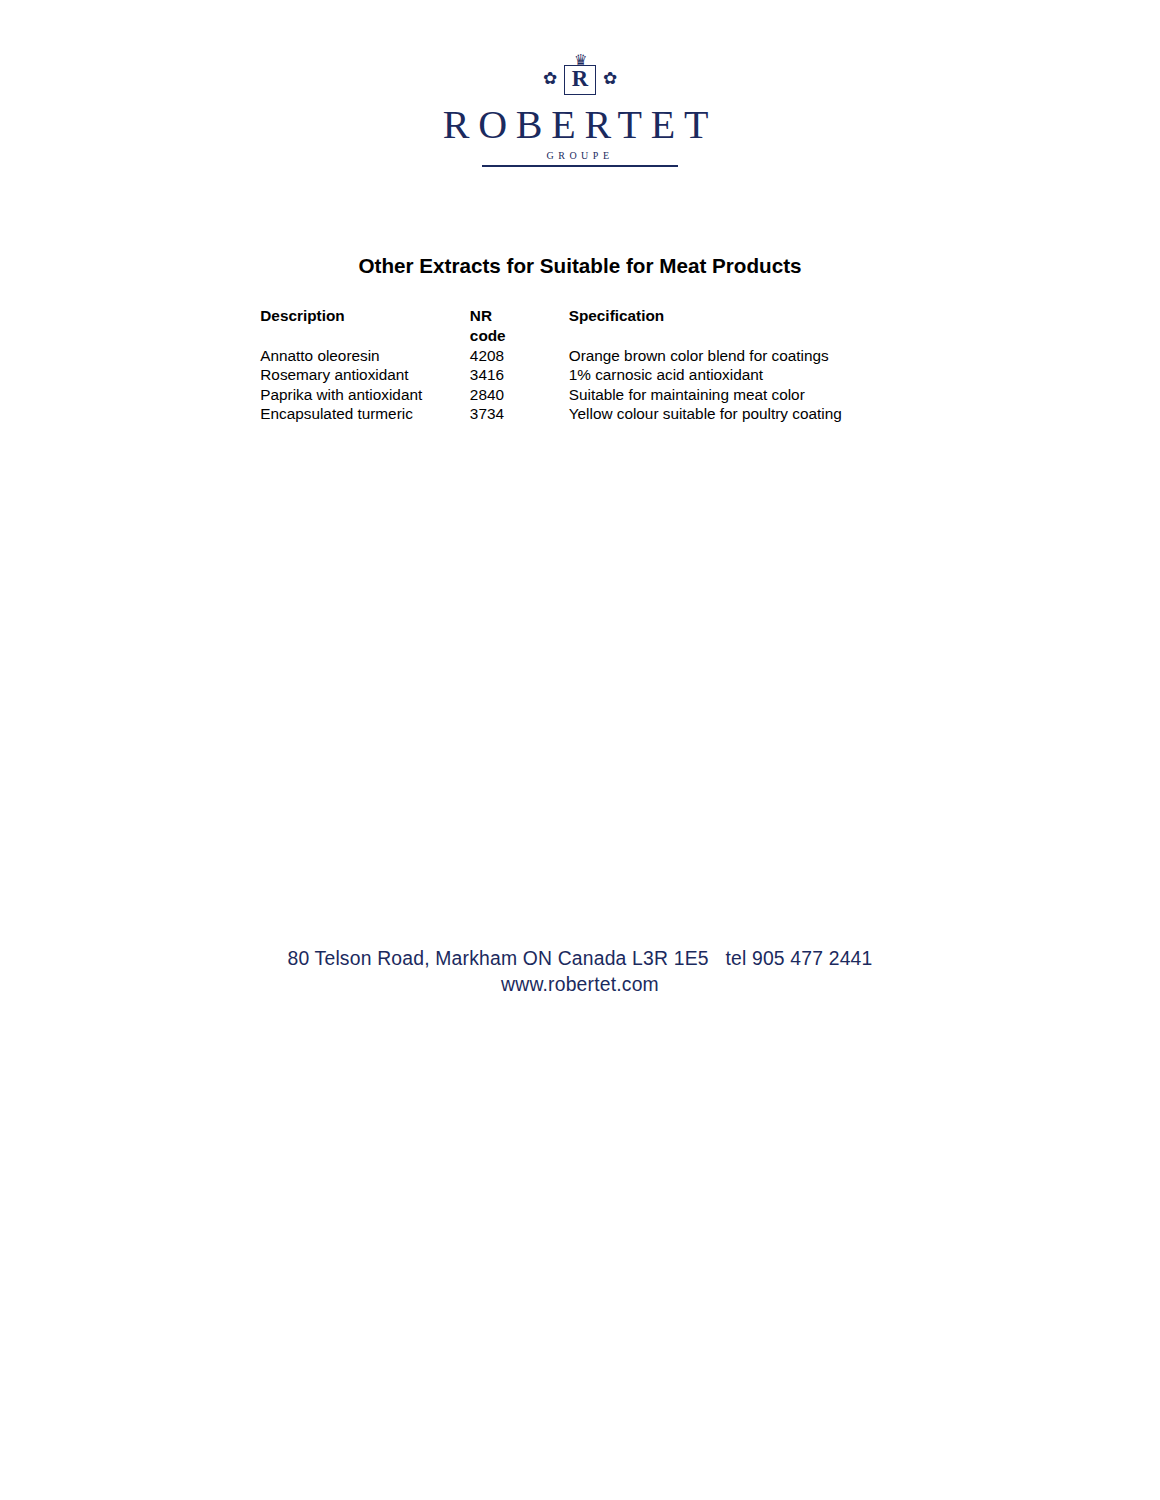♛
✿ R ✿
ROBERTET
GROUPE
Other Extracts for Suitable for Meat Products
| Description | NR code | Specification |
| --- | --- | --- |
| Annatto oleoresin | 4208 | Orange brown color blend for coatings |
| Rosemary antioxidant | 3416 | 1% carnosic acid antioxidant |
| Paprika with antioxidant | 2840 | Suitable for maintaining meat color |
| Encapsulated turmeric | 3734 | Yellow colour suitable for poultry coating |
80 Telson Road, Markham ON Canada L3R 1E5 tel 905 477 2441 www.robertet.com